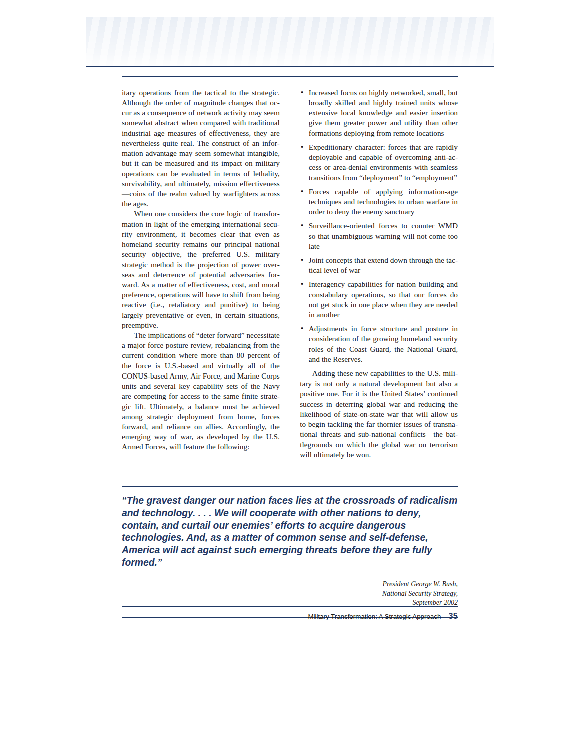itary operations from the tactical to the strategic. Although the order of magnitude changes that occur as a consequence of network activity may seem somewhat abstract when compared with traditional industrial age measures of effectiveness, they are nevertheless quite real. The construct of an information advantage may seem somewhat intangible, but it can be measured and its impact on military operations can be evaluated in terms of lethality, survivability, and ultimately, mission effectiveness—coins of the realm valued by warfighters across the ages.
When one considers the core logic of transformation in light of the emerging international security environment, it becomes clear that even as homeland security remains our principal national security objective, the preferred U.S. military strategic method is the projection of power overseas and deterrence of potential adversaries forward. As a matter of effectiveness, cost, and moral preference, operations will have to shift from being reactive (i.e., retaliatory and punitive) to being largely preventative or even, in certain situations, preemptive.
The implications of “deter forward” necessitate a major force posture review, rebalancing from the current condition where more than 80 percent of the force is U.S.-based and virtually all of the CONUS-based Army, Air Force, and Marine Corps units and several key capability sets of the Navy are competing for access to the same finite strategic lift. Ultimately, a balance must be achieved among strategic deployment from home, forces forward, and reliance on allies. Accordingly, the emerging way of war, as developed by the U.S. Armed Forces, will feature the following:
Increased focus on highly networked, small, but broadly skilled and highly trained units whose extensive local knowledge and easier insertion give them greater power and utility than other formations deploying from remote locations
Expeditionary character: forces that are rapidly deployable and capable of overcoming anti-access or area-denial environments with seamless transitions from “deployment” to “employment”
Forces capable of applying information-age techniques and technologies to urban warfare in order to deny the enemy sanctuary
Surveillance-oriented forces to counter WMD so that unambiguous warning will not come too late
Joint concepts that extend down through the tactical level of war
Interagency capabilities for nation building and constabulary operations, so that our forces do not get stuck in one place when they are needed in another
Adjustments in force structure and posture in consideration of the growing homeland security roles of the Coast Guard, the National Guard, and the Reserves.
Adding these new capabilities to the U.S. military is not only a natural development but also a positive one. For it is the United States’ continued success in deterring global war and reducing the likelihood of state-on-state war that will allow us to begin tackling the far thornier issues of transnational threats and sub-national conflicts—the battlegrounds on which the global war on terrorism will ultimately be won.
“The gravest danger our nation faces lies at the crossroads of radicalism and technology. . . . We will cooperate with other nations to deny, contain, and curtail our enemies’ efforts to acquire dangerous technologies. And, as a matter of common sense and self-defense, America will act against such emerging threats before they are fully formed.”
President George W. Bush,
National Security Strategy,
September 2002
Military Transformation: A Strategic Approach 35